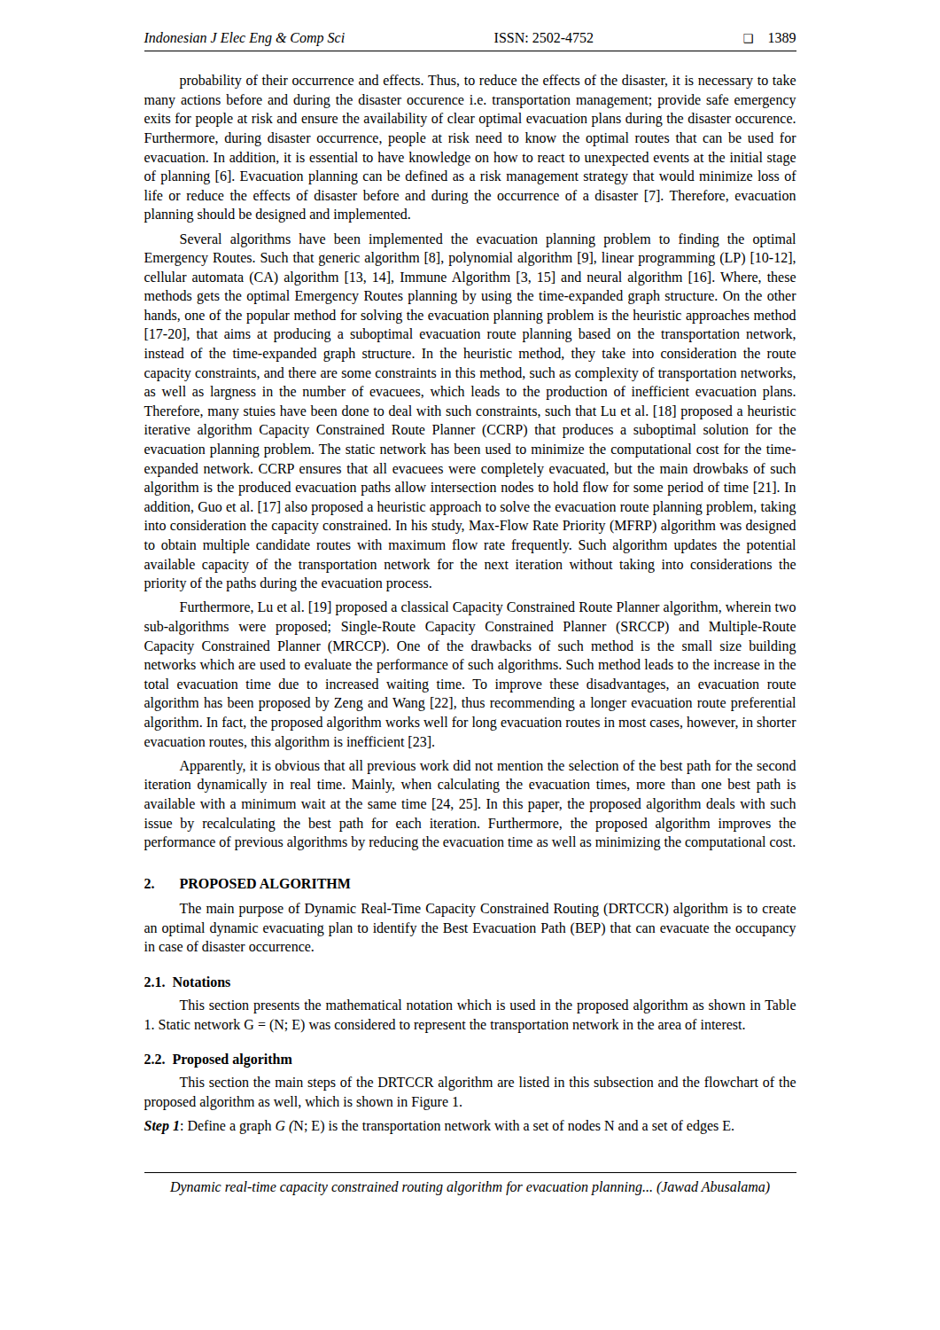Indonesian J Elec Eng & Comp Sci
ISSN: 2502-4752
❑1389
probability of their occurrence and effects. Thus, to reduce the effects of the disaster, it is necessary to take many actions before and during the disaster occurence i.e. transportation management; provide safe emergency exits for people at risk and ensure the availability of clear optimal evacuation plans during the disaster occurence. Furthermore, during disaster occurrence, people at risk need to know the optimal routes that can be used for evacuation. In addition, it is essential to have knowledge on how to react to unexpected events at the initial stage of planning [6]. Evacuation planning can be defined as a risk management strategy that would minimize loss of life or reduce the effects of disaster before and during the occurrence of a disaster [7]. Therefore, evacuation planning should be designed and implemented.
Several algorithms have been implemented the evacuation planning problem to finding the optimal Emergency Routes. Such that generic algorithm [8], polynomial algorithm [9], linear programming (LP) [10-12], cellular automata (CA) algorithm [13, 14], Immune Algorithm [3, 15] and neural algorithm [16]. Where, these methods gets the optimal Emergency Routes planning by using the time-expanded graph structure. On the other hands, one of the popular method for solving the evacuation planning problem is the heuristic approaches method [17-20], that aims at producing a suboptimal evacuation route planning based on the transportation network, instead of the time-expanded graph structure. In the heuristic method, they take into consideration the route capacity constraints, and there are some constraints in this method, such as complexity of transportation networks, as well as largness in the number of evacuees, which leads to the production of inefficient evacuation plans. Therefore, many stuies have been done to deal with such constraints, such that Lu et al. [18] proposed a heuristic iterative algorithm Capacity Constrained Route Planner (CCRP) that produces a suboptimal solution for the evacuation planning problem. The static network has been used to minimize the computational cost for the time-expanded network. CCRP ensures that all evacuees were completely evacuated, but the main drowbaks of such algorithm is the produced evacuation paths allow intersection nodes to hold flow for some period of time [21]. In addition, Guo et al. [17] also proposed a heuristic approach to solve the evacuation route planning problem, taking into consideration the capacity constrained. In his study, Max-Flow Rate Priority (MFRP) algorithm was designed to obtain multiple candidate routes with maximum flow rate frequently. Such algorithm updates the potential available capacity of the transportation network for the next iteration without taking into considerations the priority of the paths during the evacuation process.
Furthermore, Lu et al. [19] proposed a classical Capacity Constrained Route Planner algorithm, wherein two sub-algorithms were proposed; Single-Route Capacity Constrained Planner (SRCCP) and Multiple-Route Capacity Constrained Planner (MRCCP). One of the drawbacks of such method is the small size building networks which are used to evaluate the performance of such algorithms. Such method leads to the increase in the total evacuation time due to increased waiting time. To improve these disadvantages, an evacuation route algorithm has been proposed by Zeng and Wang [22], thus recommending a longer evacuation route preferential algorithm. In fact, the proposed algorithm works well for long evacuation routes in most cases, however, in shorter evacuation routes, this algorithm is inefficient [23].
Apparently, it is obvious that all previous work did not mention the selection of the best path for the second iteration dynamically in real time. Mainly, when calculating the evacuation times, more than one best path is available with a minimum wait at the same time [24, 25]. In this paper, the proposed algorithm deals with such issue by recalculating the best path for each iteration. Furthermore, the proposed algorithm improves the performance of previous algorithms by reducing the evacuation time as well as minimizing the computational cost.
2. PROPOSED ALGORITHM
The main purpose of Dynamic Real-Time Capacity Constrained Routing (DRTCCR) algorithm is to create an optimal dynamic evacuating plan to identify the Best Evacuation Path (BEP) that can evacuate the occupancy in case of disaster occurrence.
2.1. Notations
This section presents the mathematical notation which is used in the proposed algorithm as shown in Table 1. Static network G = (N; E) was considered to represent the transportation network in the area of interest.
2.2. Proposed algorithm
This section the main steps of the DRTCCR algorithm are listed in this subsection and the flowchart of the proposed algorithm as well, which is shown in Figure 1.
Step 1: Define a graph G (N; E) is the transportation network with a set of nodes N and a set of edges E.
Dynamic real-time capacity constrained routing algorithm for evacuation planning... (Jawad Abusalama)